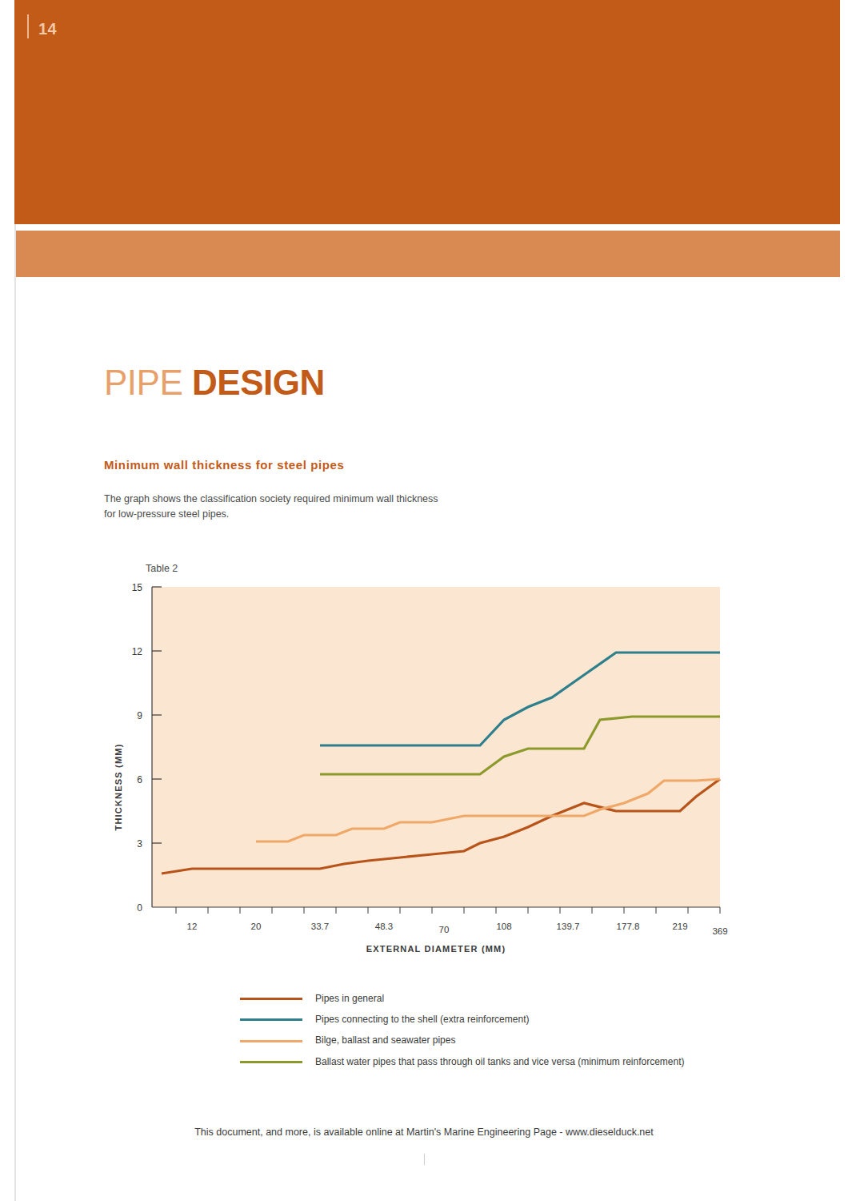14
PIPE DESIGN
Minimum wall thickness for steel pipes
The graph shows the classification society required minimum wall thickness for low-pressure steel pipes.
Table 2
15 12 9 6 3 0 12 20 33.7 48.3 70 108 139.7 177.8 219 369 THICKNESS (MM) EXTERNAL DIAMETER (MM)
Pipes in general
Pipes connecting to the shell (extra reinforcement)
Bilge, ballast and seawater pipes
Ballast water pipes that pass through oil tanks and vice versa (minimum reinforcement)
This document, and more, is available online at Martin's Marine Engineering Page - www.dieselduck.net